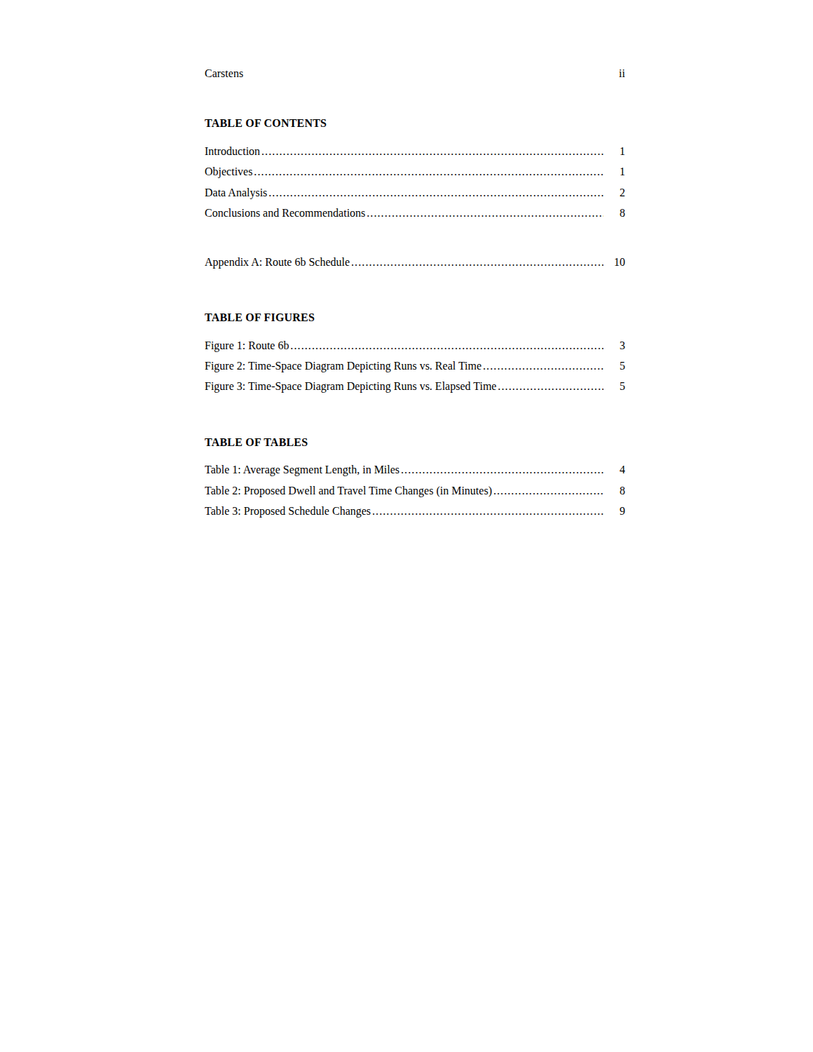Carstens
ii
TABLE OF CONTENTS
Introduction ........................................................................................................................... 1
Objectives ............................................................................................................................. 1
Data Analysis ......................................................................................................................... 2
Conclusions and Recommendations ............................................................................................. 8
Appendix A: Route 6b Schedule .................................................................................................. 10
TABLE OF FIGURES
Figure 1: Route 6b ..................................................................................................................... 3
Figure 2: Time-Space Diagram Depicting Runs vs. Real Time .................................................... 5
Figure 3: Time-Space Diagram Depicting Runs vs. Elapsed Time .............................................. 5
TABLE OF TABLES
Table 1: Average Segment Length, in Miles ................................................................................ 4
Table 2: Proposed Dwell and Travel Time Changes (in Minutes) ................................................ 8
Table 3: Proposed Schedule Changes ........................................................................................... 9